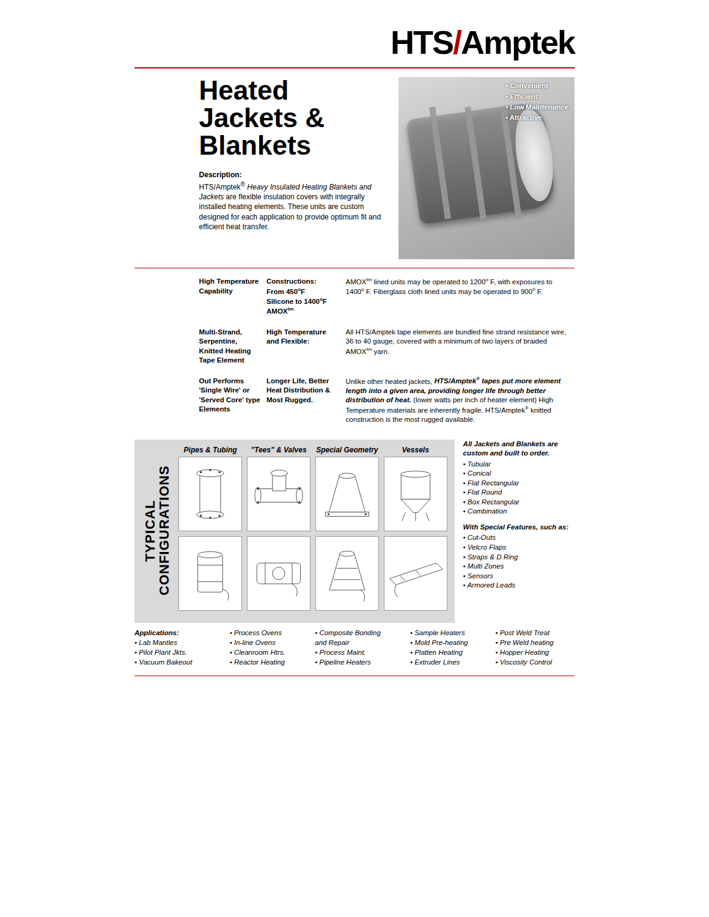HTS/Amptek
Heated
Jackets &
Blankets
Description:
HTS/Amptek® Heavy Insulated Heating Blankets and Jackets are flexible insulation covers with integrally installed heating elements. These units are custom designed for each application to provide optimum fit and efficient heat transfer.
• Convenient
• Efficient
• Low Maintenance
• Attractive
| High Temperature Capability | Constructions: From 450 o F Silicone to 1400 o F AMOX tm | AMOX tm lined units may be operated to 1200 o F, with exposures to 1400 o F. Fiberglass cloth lined units may be operated to 900 0 F. |
| Multi-Strand, Serpentine, Knitted Heating Tape Element | High Temperature and Flexible: | All HTS/Amptek tape elements are bundled fine strand resistance wire, 36 to 40 gauge, covered with a minimum of two layers of braided AMOX tm yarn. |
| Out Performs 'Single Wire' or 'Served Core' type Elements | Longer Life, Better Heat Distribution & Most Rugged. | Unlike other heated jackets, HTS/Amptek ® tapes put more element length into a given area, providing longer life through better distribution of heat. (lower watts per inch of heater element) High Temperature materials are inherently fragile. HTS/Amptek ® knitted construction is the most rugged available. |
TYPICAL
CONFIGURATIONS
Pipes & Tubing
"Tees" & Valves
Special Geometry
Vessels
All Jackets and Blankets are custom and built to order.
Tubular
Conical
Flat Rectangular
Flat Round
Box Rectangular
Combination
With Special Features, such as:
Cut-Outs
Velcro Flaps
Straps & D Ring
Multi Zones
Sensors
Armored Leads
Applications:
Lab Mantles
Pilot Plant Jkts.
Vacuum Bakeout
Process Ovens
In-line Ovens
Cleanroom Htrs.
Reactor Heating
Composite Bonding
and Repair
Process Maint.
Pipeline Heaters
Sample Heaters
Mold Pre-heating
Platten Heating
Extruder Lines
Post Weld Treat
Pre Weld heating
Hopper Heating
Viscosity Control